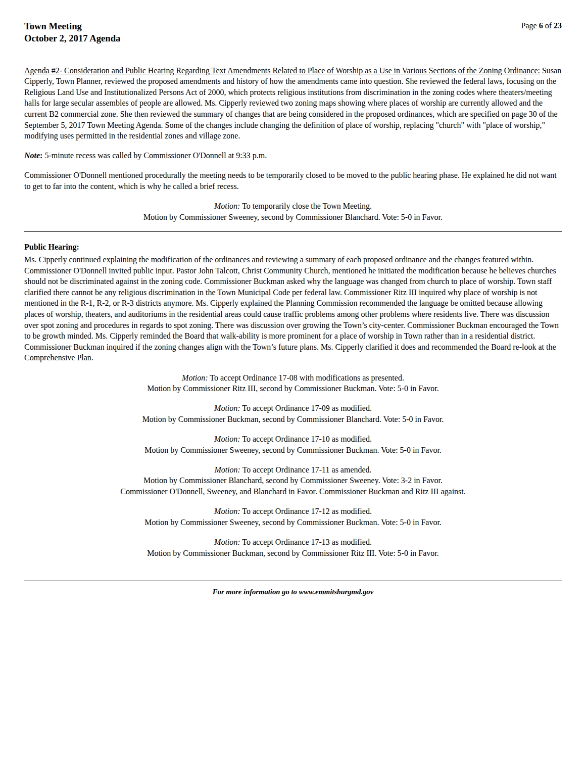Town Meeting
October 2, 2017 Agenda
Page 6 of 23
Agenda #2- Consideration and Public Hearing Regarding Text Amendments Related to Place of Worship as a Use in Various Sections of the Zoning Ordinance: Susan Cipperly, Town Planner, reviewed the proposed amendments and history of how the amendments came into question. She reviewed the federal laws, focusing on the Religious Land Use and Institutionalized Persons Act of 2000, which protects religious institutions from discrimination in the zoning codes where theaters/meeting halls for large secular assembles of people are allowed. Ms. Cipperly reviewed two zoning maps showing where places of worship are currently allowed and the current B2 commercial zone. She then reviewed the summary of changes that are being considered in the proposed ordinances, which are specified on page 30 of the September 5, 2017 Town Meeting Agenda. Some of the changes include changing the definition of place of worship, replacing "church" with "place of worship," modifying uses permitted in the residential zones and village zone.
Note: 5-minute recess was called by Commissioner O'Donnell at 9:33 p.m.
Commissioner O'Donnell mentioned procedurally the meeting needs to be temporarily closed to be moved to the public hearing phase. He explained he did not want to get to far into the content, which is why he called a brief recess.
Motion: To temporarily close the Town Meeting.
Motion by Commissioner Sweeney, second by Commissioner Blanchard. Vote: 5-0 in Favor.
Public Hearing:
Ms. Cipperly continued explaining the modification of the ordinances and reviewing a summary of each proposed ordinance and the changes featured within. Commissioner O'Donnell invited public input. Pastor John Talcott, Christ Community Church, mentioned he initiated the modification because he believes churches should not be discriminated against in the zoning code. Commissioner Buckman asked why the language was changed from church to place of worship. Town staff clarified there cannot be any religious discrimination in the Town Municipal Code per federal law. Commissioner Ritz III inquired why place of worship is not mentioned in the R-1, R-2, or R-3 districts anymore. Ms. Cipperly explained the Planning Commission recommended the language be omitted because allowing places of worship, theaters, and auditoriums in the residential areas could cause traffic problems among other problems where residents live. There was discussion over spot zoning and procedures in regards to spot zoning. There was discussion over growing the Town’s city-center. Commissioner Buckman encouraged the Town to be growth minded. Ms. Cipperly reminded the Board that walk-ability is more prominent for a place of worship in Town rather than in a residential district. Commissioner Buckman inquired if the zoning changes align with the Town’s future plans. Ms. Cipperly clarified it does and recommended the Board re-look at the Comprehensive Plan.
Motion: To accept Ordinance 17-08 with modifications as presented.
Motion by Commissioner Ritz III, second by Commissioner Buckman. Vote: 5-0 in Favor.
Motion: To accept Ordinance 17-09 as modified.
Motion by Commissioner Buckman, second by Commissioner Blanchard. Vote: 5-0 in Favor.
Motion: To accept Ordinance 17-10 as modified.
Motion by Commissioner Sweeney, second by Commissioner Buckman. Vote: 5-0 in Favor.
Motion: To accept Ordinance 17-11 as amended.
Motion by Commissioner Blanchard, second by Commissioner Sweeney. Vote: 3-2 in Favor.
Commissioner O'Donnell, Sweeney, and Blanchard in Favor. Commissioner Buckman and Ritz III against.
Motion: To accept Ordinance 17-12 as modified.
Motion by Commissioner Sweeney, second by Commissioner Buckman. Vote: 5-0 in Favor.
Motion: To accept Ordinance 17-13 as modified.
Motion by Commissioner Buckman, second by Commissioner Ritz III. Vote: 5-0 in Favor.
For more information go to www.emmitsburgmd.gov